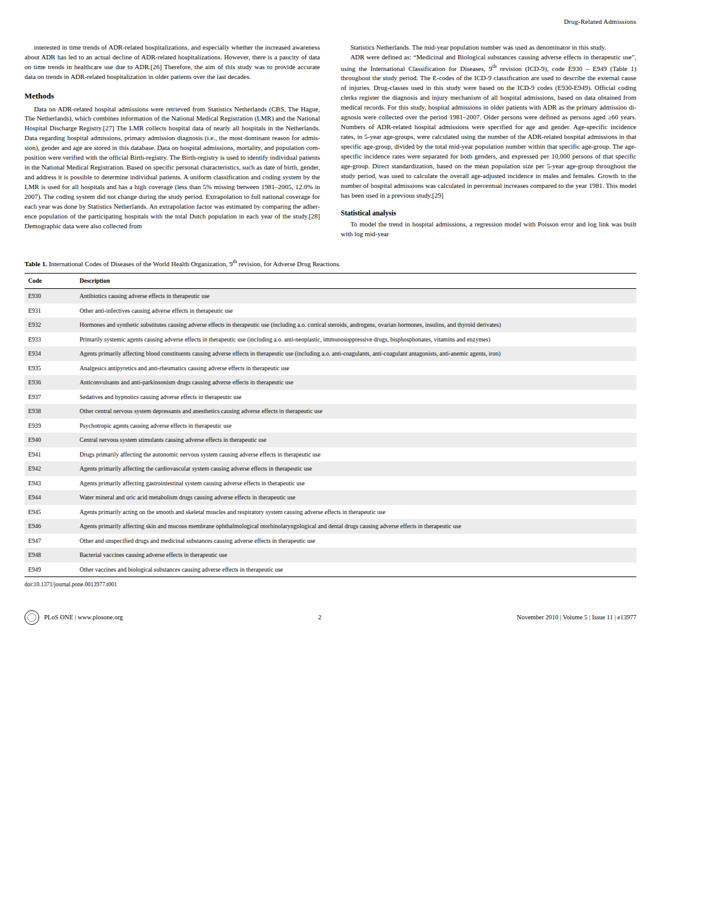Drug-Related Admissions
interested in time trends of ADR-related hospitalizations, and especially whether the increased awareness about ADR has led to an actual decline of ADR-related hospitalizations. However, there is a paucity of data on time trends in healthcare use due to ADR.[26] Therefore, the aim of this study was to provide accurate data on trends in ADR-related hospitalization in older patients over the last decades.
Methods
Data on ADR-related hospital admissions were retrieved from Statistics Netherlands (CBS, The Hague, The Netherlands), which combines information of the National Medical Registration (LMR) and the National Hospital Discharge Registry.[27] The LMR collects hospital data of nearly all hospitals in the Netherlands. Data regarding hospital admissions, primary admission diagnosis (i.e., the most dominant reason for admission), gender and age are stored in this database. Data on hospital admissions, mortality, and population composition were verified with the official Birth-registry. The Birth-registry is used to identify individual patients in the National Medical Registration. Based on specific personal characteristics, such as date of birth, gender, and address it is possible to determine individual patients. A uniform classification and coding system by the LMR is used for all hospitals and has a high coverage (less than 5% missing between 1981–2005, 12.0% in 2007). The coding system did not change during the study period. Extrapolation to full national coverage for each year was done by Statistics Netherlands. An extrapolation factor was estimated by comparing the adherence population of the participating hospitals with the total Dutch population in each year of the study.[28] Demographic data were also collected from
Statistics Netherlands. The mid-year population number was used as denominator in this study.
ADR were defined as: “Medicinal and Biological substances causing adverse effects in therapeutic use”, using the International Classification for Diseases, 9th revision (ICD-9), code E930 – E949 (Table 1) throughout the study period. The E-codes of the ICD-9 classification are used to describe the external cause of injuries. Drug-classes used in this study were based on the ICD-9 codes (E930-E949). Official coding clerks register the diagnosis and injury mechanism of all hospital admissions, based on data obtained from medical records. For this study, hospital admissions in older patients with ADR as the primary admission diagnosis were collected over the period 1981–2007. Older persons were defined as persons aged ≥60 years. Numbers of ADR-related hospital admissions were specified for age and gender. Age-specific incidence rates, in 5-year age-groups, were calculated using the number of the ADR-related hospital admissions in that specific age-group, divided by the total mid-year population number within that specific age-group. The age-specific incidence rates were separated for both genders, and expressed per 10,000 persons of that specific age-group. Direct standardization, based on the mean population size per 5-year age-group throughout the study period, was used to calculate the overall age-adjusted incidence in males and females. Growth in the number of hospital admissions was calculated in percentual increases compared to the year 1981. This model has been used in a previous study.[29]
Statistical analysis
To model the trend in hospital admissions, a regression model with Poisson error and log link was built with log mid-year
Table 1. International Codes of Diseases of the World Health Organization, 9th revision, for Adverse Drug Reactions.
| Code | Description |
| --- | --- |
| E930 | Antibiotics causing adverse effects in therapeutic use |
| E931 | Other anti-infectives causing adverse effects in therapeutic use |
| E932 | Hormones and synthetic substitutes causing adverse effects in therapeutic use (including a.o. cortical steroids, androgens, ovarian hormones, insulins, and thyroid derivates) |
| E933 | Primarily systemic agents causing adverse effects in therapeutic use (including a.o. anti-neoplastic, immunosuppressive drugs, bisphosphonates, vitamins and enzymes) |
| E934 | Agents primarily affecting blood constituents causing adverse effects in therapeutic use (including a.o. anti-coagulants, anti-coagulant antagonists, anti-anemic agents, iron) |
| E935 | Analgesics antipyretics and anti-rheumatics causing adverse effects in therapeutic use |
| E936 | Anticonvulsants and anti-parkinsonism drugs causing adverse effects in therapeutic use |
| E937 | Sedatives and hypnotics causing adverse effects in therapeutic use |
| E938 | Other central nervous system depressants and anesthetics causing adverse effects in therapeutic use |
| E939 | Psychotropic agents causing adverse effects in therapeutic use |
| E940 | Central nervous system stimulants causing adverse effects in therapeutic use |
| E941 | Drugs primarily affecting the autonomic nervous system causing adverse effects in therapeutic use |
| E942 | Agents primarily affecting the cardiovascular system causing adverse effects in therapeutic use |
| E943 | Agents primarily affecting gastrointestinal system causing adverse effects in therapeutic use |
| E944 | Water mineral and uric acid metabolism drugs causing adverse effects in therapeutic use |
| E945 | Agents primarily acting on the smooth and skeletal muscles and respiratory system causing adverse effects in therapeutic use |
| E946 | Agents primarily affecting skin and mucous membrane ophthalmological otorhinolaryngological and dental drugs causing adverse effects in therapeutic use |
| E947 | Other and unspecified drugs and medicinal substances causing adverse effects in therapeutic use |
| E948 | Bacterial vaccines causing adverse effects in therapeutic use |
| E949 | Other vaccines and biological substances causing adverse effects in therapeutic use |
doi:10.1371/journal.pone.0013977.t001
PLoS ONE | www.plosone.org
2
November 2010 | Volume 5 | Issue 11 | e13977